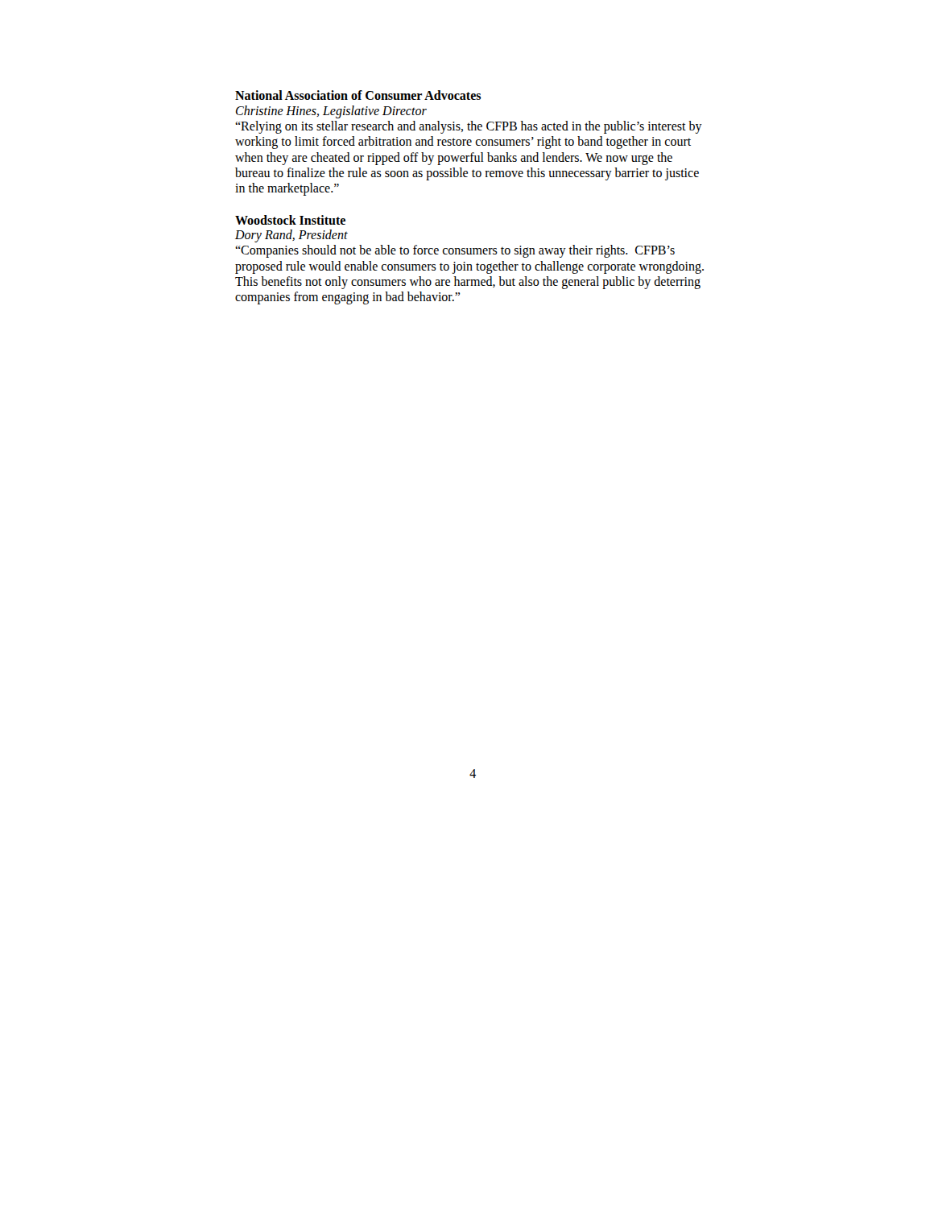National Association of Consumer Advocates
Christine Hines, Legislative Director
“Relying on its stellar research and analysis, the CFPB has acted in the public’s interest by working to limit forced arbitration and restore consumers’ right to band together in court when they are cheated or ripped off by powerful banks and lenders. We now urge the bureau to finalize the rule as soon as possible to remove this unnecessary barrier to justice in the marketplace.”
Woodstock Institute
Dory Rand, President
“Companies should not be able to force consumers to sign away their rights. CFPB’s proposed rule would enable consumers to join together to challenge corporate wrongdoing. This benefits not only consumers who are harmed, but also the general public by deterring companies from engaging in bad behavior.”
4